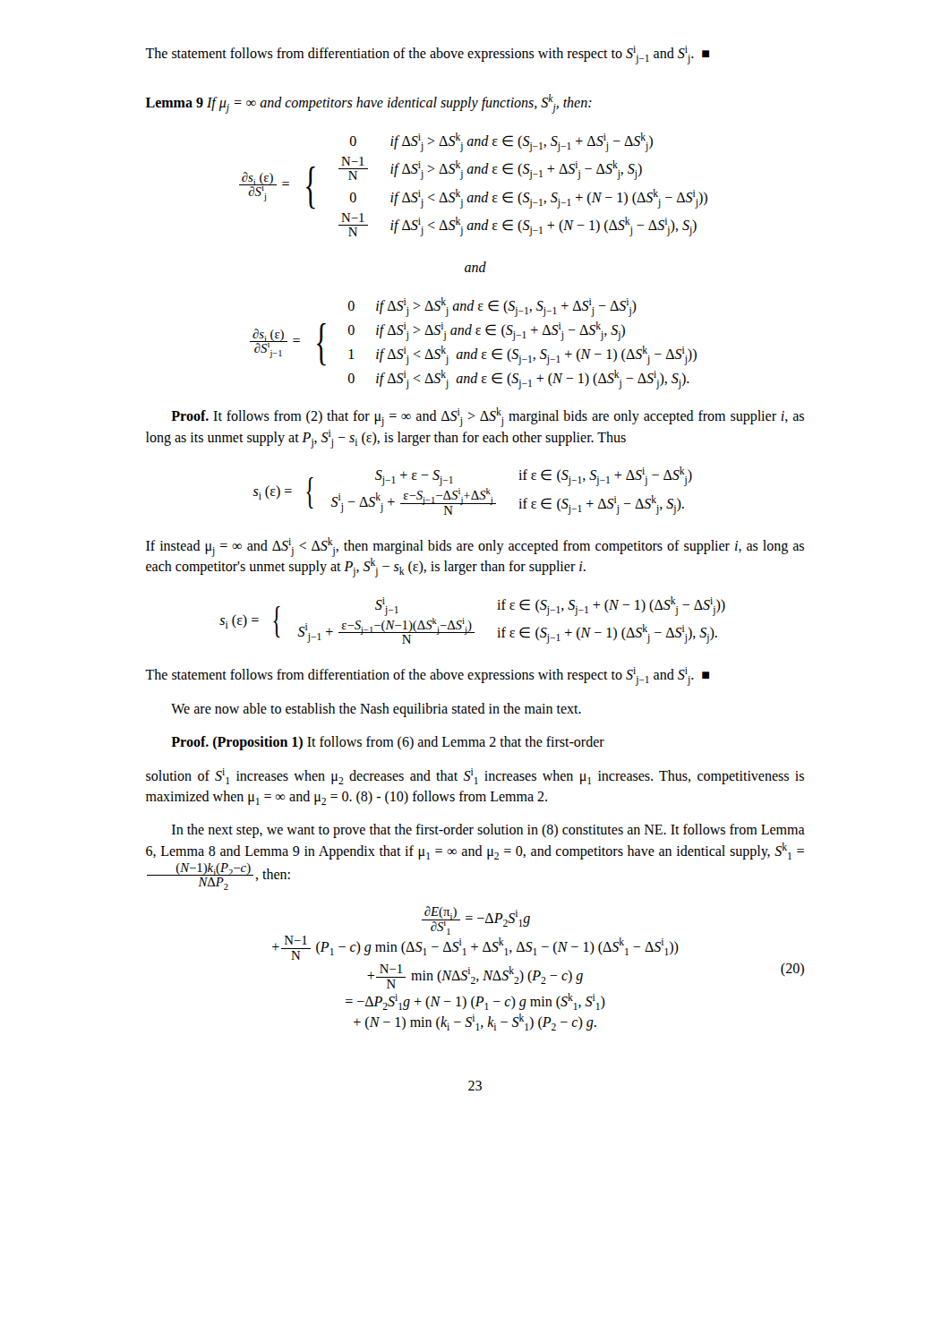The statement follows from differentiation of the above expressions with respect to Sij−1 and Sij. ■
Lemma 9 If μj = ∞ and competitors have identical supply functions, Skj, then:
∂si (ε)∂Sij = {
| 0 | if Δ S i j > Δ S k j and ε ∈ ( S j−1 , S j−1 + Δ S i j − Δ S k j ) |
| N−1 N | if Δ S i j > Δ S k j and ε ∈ ( S j−1 + Δ S i j − Δ S k j , S j ) |
| 0 | if Δ S i j < Δ S k j and ε ∈ ( S j−1 , S j−1 + ( N − 1) (Δ S k j − Δ S i j )) |
| N−1 N | if Δ S i j < Δ S k j and ε ∈ ( S j−1 + ( N − 1) (Δ S k j − Δ S i j ), S j ) |
and
∂si (ε)∂Sij−1 = {
| 0 | if Δ S i j > Δ S k j and ε ∈ ( S j−1 , S j−1 + Δ S i j − Δ S i j ) |
| 0 | if Δ S i j > Δ S i j and ε ∈ ( S j−1 + Δ S i j − Δ S k j , S j ) |
| 1 | if Δ S i j < Δ S k j and ε ∈ ( S j−1 , S j−1 + ( N − 1) (Δ S k j − Δ S i j )) |
| 0 | if Δ S i j < Δ S k j and ε ∈ ( S j−1 + ( N − 1) (Δ S k j − Δ S i j ), S j ). |
Proof. It follows from (2) that for μj = ∞ and ΔSij > ΔSkj marginal bids are only accepted from supplier i, as long as its unmet supply at Pj, Sij − si (ε), is larger than for each other supplier. Thus
si (ε) = {
| S j−1 + ε − S j−1 | if ε ∈ ( S j−1 , S j−1 + Δ S i j − Δ S k j ) |
| S i j − Δ S k j + ε− S j−1 −Δ S i j +Δ S k j N | if ε ∈ ( S j−1 + Δ S i j − Δ S k j , S j ). |
If instead μj = ∞ and ΔSij < ΔSkj, then marginal bids are only accepted from competitors of supplier i, as long as each competitor's unmet supply at Pj, Skj − sk (ε), is larger than for supplier i.
si (ε) = {
| S i j−1 | if ε ∈ ( S j−1 , S j−1 + ( N − 1) (Δ S k j − Δ S i j )) |
| S i j−1 + ε− S j−1 −( N −1)(Δ S k j −Δ S i j ) N | if ε ∈ ( S j−1 + ( N − 1) (Δ S k j − Δ S i j ), S j ). |
The statement follows from differentiation of the above expressions with respect to Sij−1 and Sij. ■
We are now able to establish the Nash equilibria stated in the main text.
Proof. (Proposition 1) It follows from (6) and Lemma 2 that the first-order
solution of Si1 increases when μ2 decreases and that Si1 increases when μ1 increases. Thus, competitiveness is maximized when μ1 = ∞ and μ2 = 0. (8) - (10) follows from Lemma 2.
In the next step, we want to prove that the first-order solution in (8) constitutes an NE. It follows from Lemma 6, Lemma 8 and Lemma 9 in Appendix that if μ1 = ∞ and μ2 = 0, and competitors have an identical supply, Sk1 = (N−1)ki(P2−c) NΔP2, then:
∂E(πi)∂Si1 = −ΔP2Si1g
+N−1 N (P1 − c) g min (ΔS1 − ΔSi1 + ΔSk1, ΔS1 − (N − 1) (ΔSk1 − ΔSi1))
+N−1 N min (NΔSi2, NΔSk2) (P2 − c) g
= −ΔP2Si1g + (N − 1) (P1 − c) g min (Sk1, Si1)
+ (N − 1) min (ki − Si1, ki − Sk1) (P2 − c) g.
(20)
23